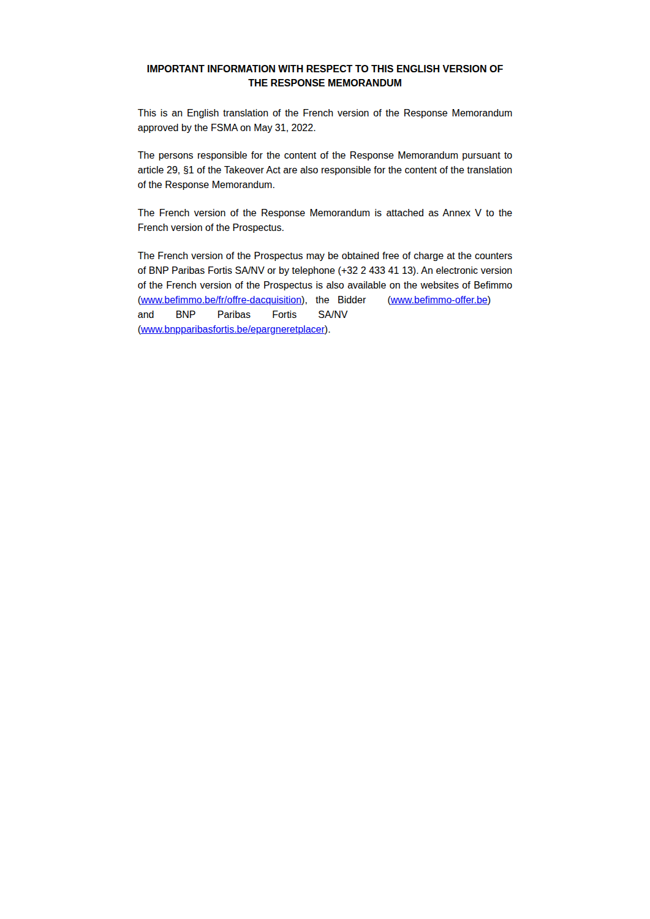IMPORTANT INFORMATION WITH RESPECT TO THIS ENGLISH VERSION OF THE RESPONSE MEMORANDUM
This is an English translation of the French version of the Response Memorandum approved by the FSMA on May 31, 2022.
The persons responsible for the content of the Response Memorandum pursuant to article 29, §1 of the Takeover Act are also responsible for the content of the translation of the Response Memorandum.
The French version of the Response Memorandum is attached as Annex V to the French version of the Prospectus.
The French version of the Prospectus may be obtained free of charge at the counters of BNP Paribas Fortis SA/NV or by telephone (+32 2 433 41 13). An electronic version of the French version of the Prospectus is also available on the websites of Befimmo (www.befimmo.be/fr/offre-dacquisition), the Bidder (www.befimmo-offer.be) and BNP Paribas Fortis SA/NV (www.bnpparibasfortis.be/epargneretplacer).